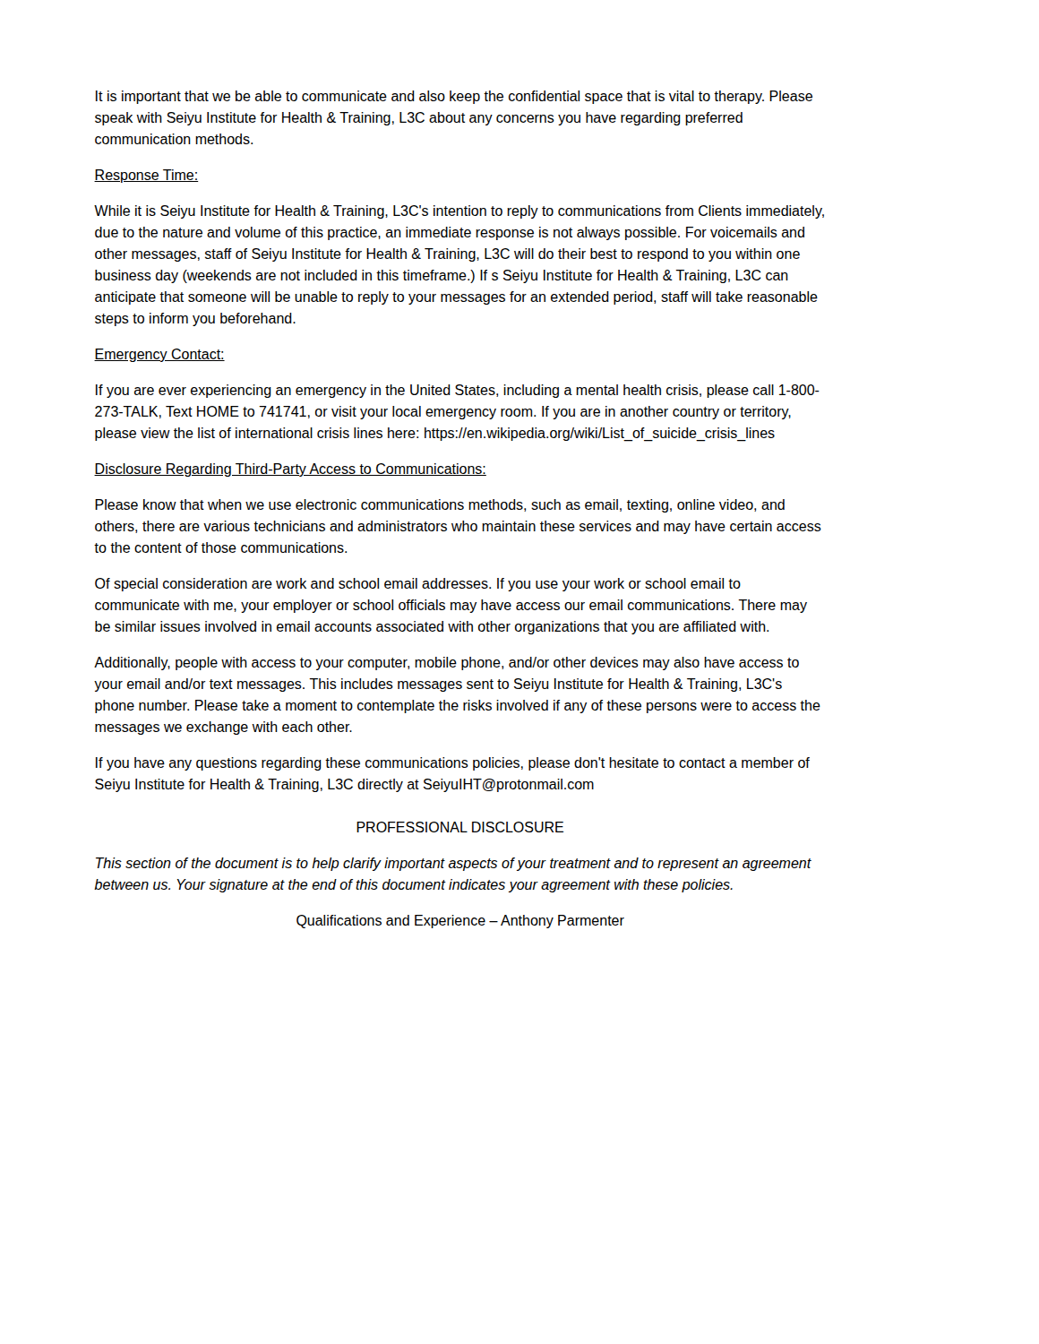It is important that we be able to communicate and also keep the confidential space that is vital to therapy. Please speak with Seiyu Institute for Health & Training, L3C about any concerns you have regarding preferred communication methods.
Response Time:
While it is Seiyu Institute for Health & Training, L3C's intention to reply to communications from Clients immediately, due to the nature and volume of this practice, an immediate response is not always possible. For voicemails and other messages, staff of Seiyu Institute for Health & Training, L3C will do their best to respond to you within one business day (weekends are not included in this timeframe.) If s Seiyu Institute for Health & Training, L3C can anticipate that someone will be unable to reply to your messages for an extended period, staff will take reasonable steps to inform you beforehand.
Emergency Contact:
If you are ever experiencing an emergency in the United States, including a mental health crisis, please call 1-800-273-TALK, Text HOME to 741741, or visit your local emergency room. If you are in another country or territory, please view the list of international crisis lines here: https://en.wikipedia.org/wiki/List_of_suicide_crisis_lines
Disclosure Regarding Third-Party Access to Communications:
Please know that when we use electronic communications methods, such as email, texting, online video, and others, there are various technicians and administrators who maintain these services and may have certain access to the content of those communications.
Of special consideration are work and school email addresses. If you use your work or school email to communicate with me, your employer or school officials may have access our email communications. There may be similar issues involved in email accounts associated with other organizations that you are affiliated with.
Additionally, people with access to your computer, mobile phone, and/or other devices may also have access to your email and/or text messages. This includes messages sent to Seiyu Institute for Health & Training, L3C's phone number. Please take a moment to contemplate the risks involved if any of these persons were to access the messages we exchange with each other.
If you have any questions regarding these communications policies, please don't hesitate to contact a member of Seiyu Institute for Health & Training, L3C directly at SeiyuIHT@protonmail.com
PROFESSIONAL DISCLOSURE
This section of the document is to help clarify important aspects of your treatment and to represent an agreement between us. Your signature at the end of this document indicates your agreement with these policies.
Qualifications and Experience – Anthony Parmenter